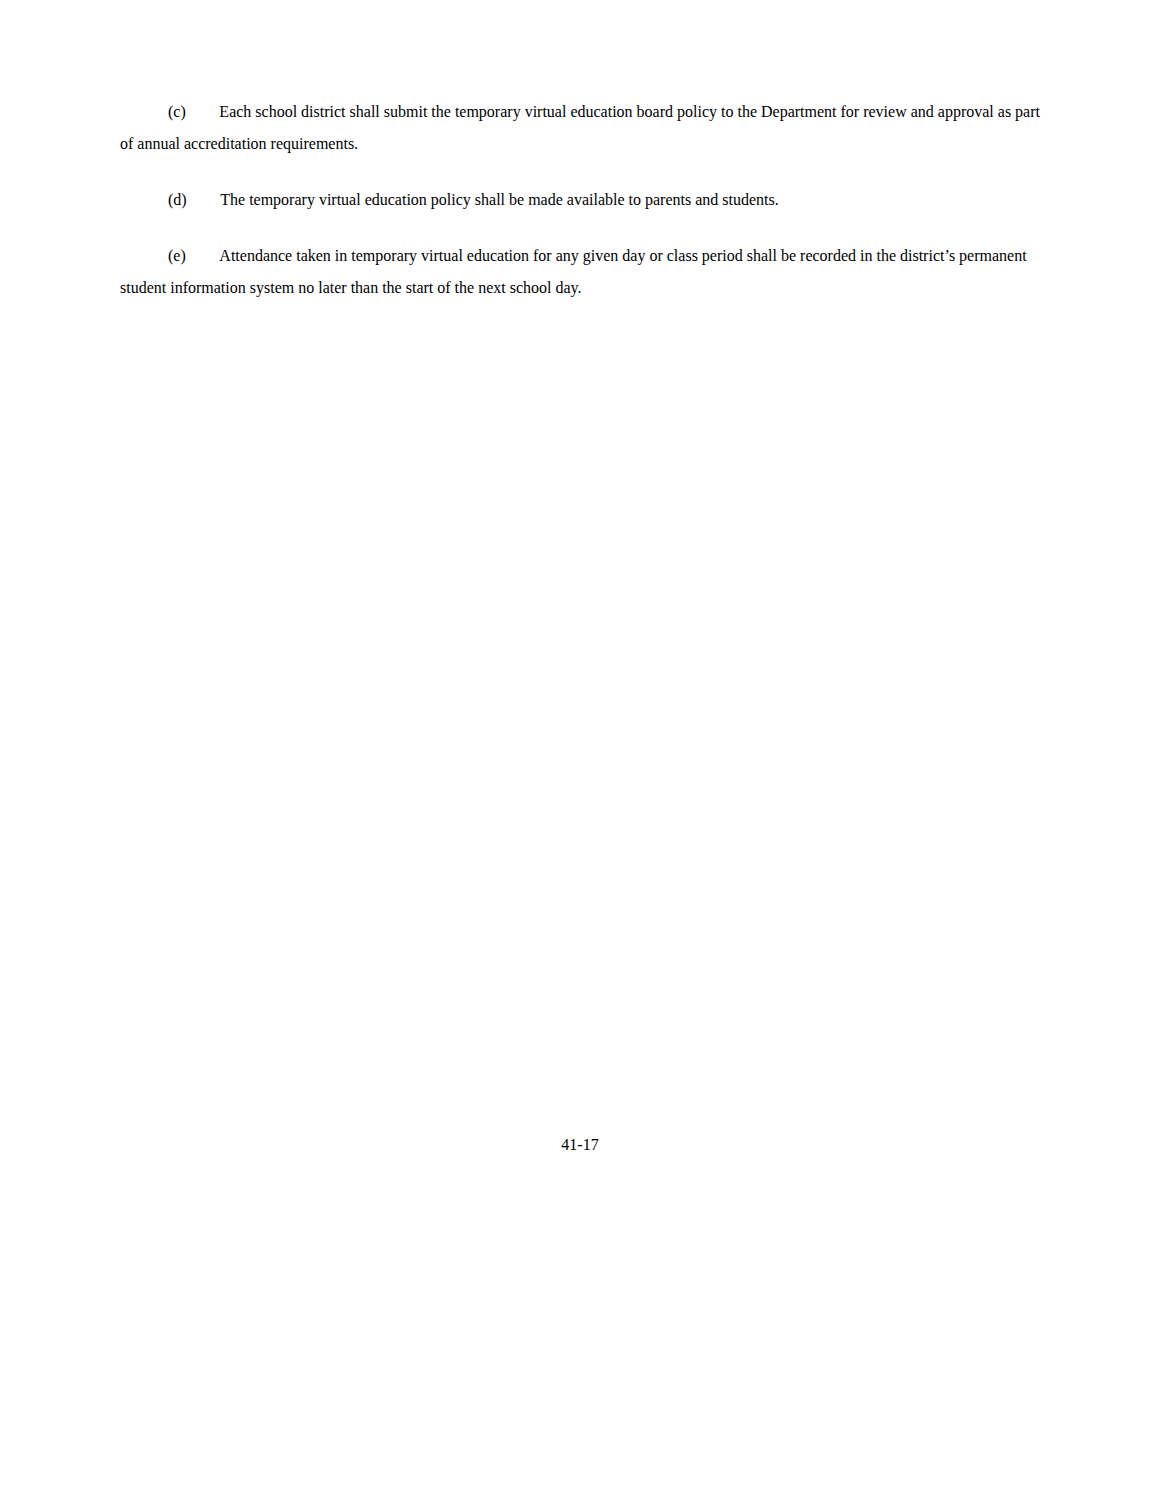(c) Each school district shall submit the temporary virtual education board policy to the Department for review and approval as part of annual accreditation requirements.
(d) The temporary virtual education policy shall be made available to parents and students.
(e) Attendance taken in temporary virtual education for any given day or class period shall be recorded in the district’s permanent student information system no later than the start of the next school day.
41-17